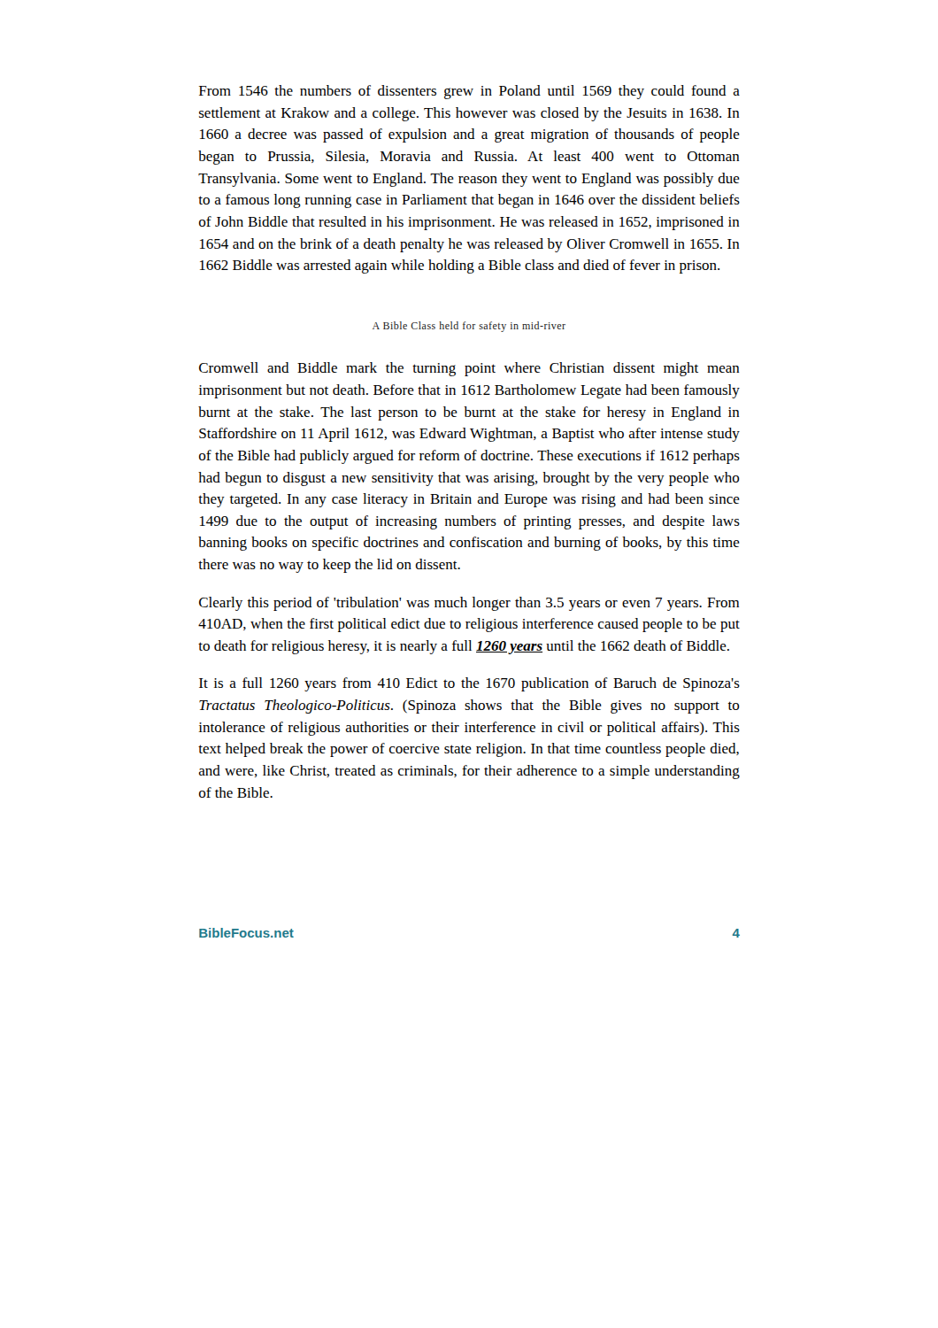From 1546 the numbers of dissenters grew in Poland until 1569 they could found a settlement at Krakow and a college. This however was closed by the Jesuits in 1638. In 1660 a decree was passed of expulsion and a great migration of thousands of people began to Prussia, Silesia, Moravia and Russia. At least 400 went to Ottoman Transylvania. Some went to England. The reason they went to England was possibly due to a famous long running case in Parliament that began in 1646 over the dissident beliefs of John Biddle that resulted in his imprisonment. He was released in 1652, imprisoned in 1654 and on the brink of a death penalty he was released by Oliver Cromwell in 1655. In 1662 Biddle was arrested again while holding a Bible class and died of fever in prison.
A Bible Class held for safety in mid-river
Cromwell and Biddle mark the turning point where Christian dissent might mean imprisonment but not death. Before that in 1612 Bartholomew Legate had been famously burnt at the stake. The last person to be burnt at the stake for heresy in England in Staffordshire on 11 April 1612, was Edward Wightman, a Baptist who after intense study of the Bible had publicly argued for reform of doctrine. These executions if 1612 perhaps had begun to disgust a new sensitivity that was arising, brought by the very people who they targeted. In any case literacy in Britain and Europe was rising and had been since 1499 due to the output of increasing numbers of printing presses, and despite laws banning books on specific doctrines and confiscation and burning of books, by this time there was no way to keep the lid on dissent.
Clearly this period of 'tribulation' was much longer than 3.5 years or even 7 years. From 410AD, when the first political edict due to religious interference caused people to be put to death for religious heresy, it is nearly a full 1260 years until the 1662 death of Biddle.
It is a full 1260 years from 410 Edict to the 1670 publication of Baruch de Spinoza's Tractatus Theologico-Politicus. (Spinoza shows that the Bible gives no support to intolerance of religious authorities or their interference in civil or political affairs). This text helped break the power of coercive state religion. In that time countless people died, and were, like Christ, treated as criminals, for their adherence to a simple understanding of the Bible.
BibleFocus.net 4